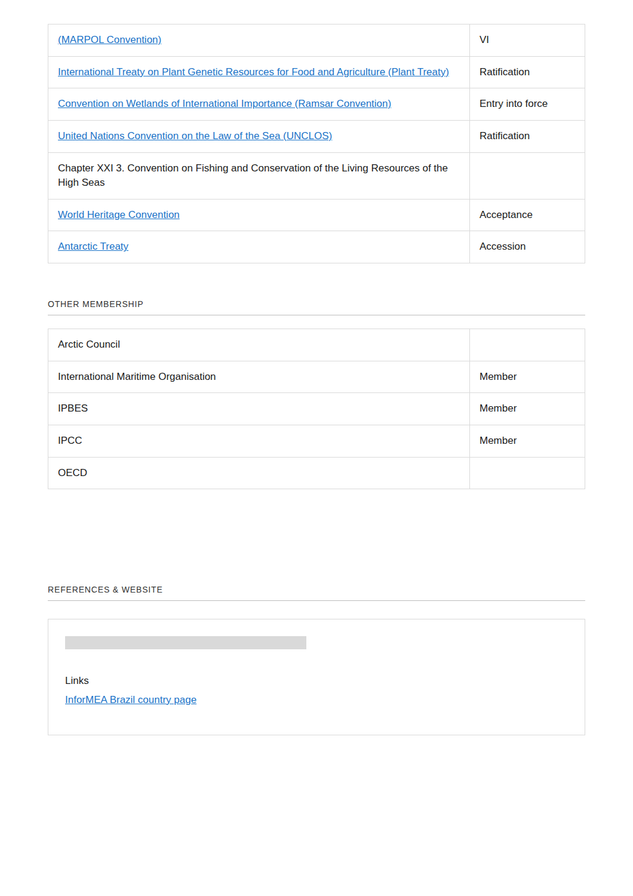| (MARPOL Convention) | VI |
| International Treaty on Plant Genetic Resources for Food and Agriculture (Plant Treaty) | Ratification |
| Convention on Wetlands of International Importance (Ramsar Convention) | Entry into force |
| United Nations Convention on the Law of the Sea (UNCLOS) | Ratification |
| Chapter XXI 3. Convention on Fishing and Conservation of the Living Resources of the High Seas | |
| World Heritage Convention | Acceptance |
| Antarctic Treaty | Accession |
Other membership
| Arctic Council | |
| International Maritime Organisation | Member |
| IPBES | Member |
| IPCC | Member |
| OECD | |
References & website
Links
InforMEA Brazil country page